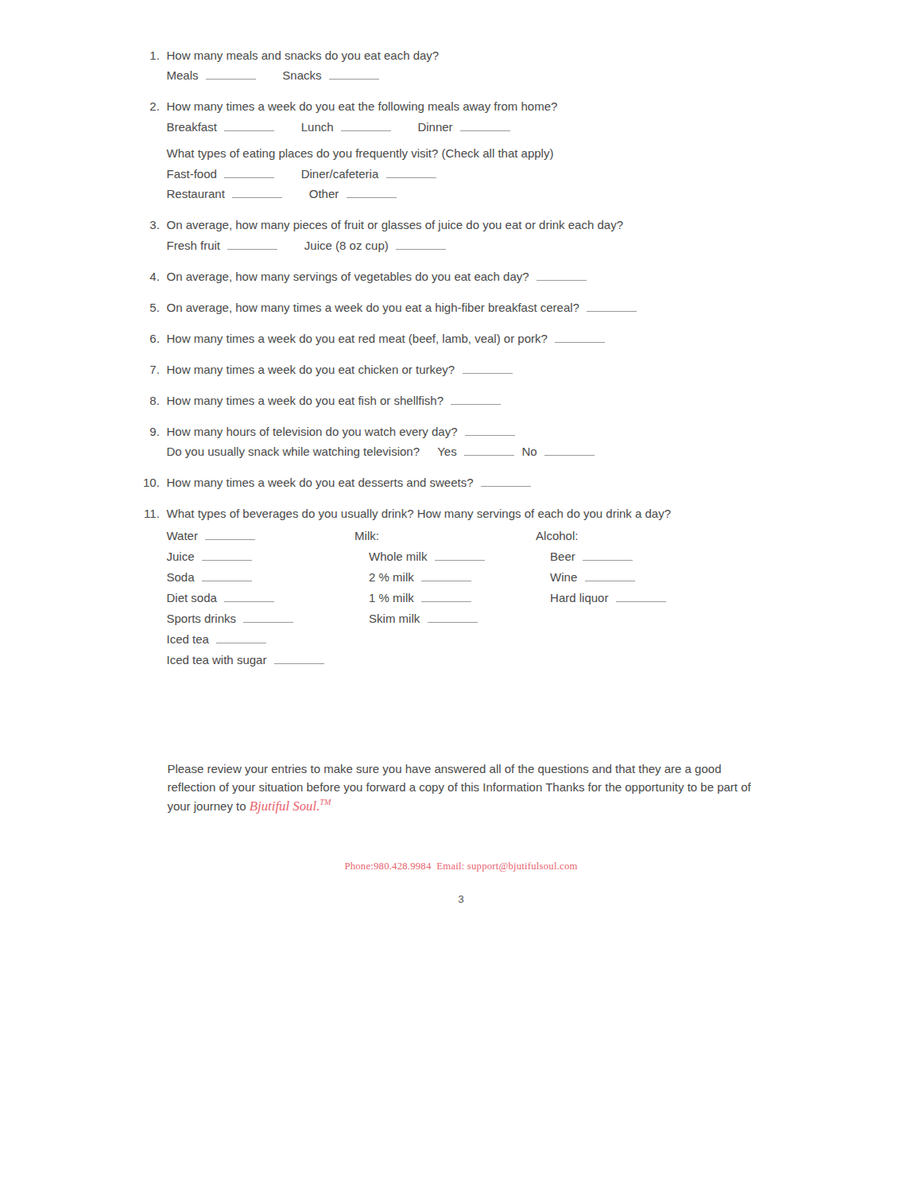How many meals and snacks do you eat each day?
Meals Snacks
How many times a week do you eat the following meals away from home?
Breakfast Lunch Dinner
What types of eating places do you frequently visit? (Check all that apply)
Fast-food Diner/cafeteria
Restaurant Other
On average, how many pieces of fruit or glasses of juice do you eat or drink each day?
Fresh fruit Juice (8 oz cup)
On average, how many servings of vegetables do you eat each day?
On average, how many times a week do you eat a high-fiber breakfast cereal?
How many times a week do you eat red meat (beef, lamb, veal) or pork?
How many times a week do you eat chicken or turkey?
How many times a week do you eat fish or shellfish?
How many hours of television do you watch every day?
Do you usually snack while watching television? Yes No
How many times a week do you eat desserts and sweets?
What types of beverages do you usually drink? How many servings of each do you drink a day?
Water
Juice
Soda
Diet soda
Sports drinks
Iced tea
Iced tea with sugar
Milk:
Whole milk
2 % milk
1 % milk
Skim milk
Alcohol:
Beer
Wine
Hard liquor
Please review your entries to make sure you have answered all of the questions and that they are a good reflection of your situation before you forward a copy of this Information Thanks for the opportunity to be part of your journey to Bjutiful Soul.TM
Phone:980.428.9984 Email: support@bjutifulsoul.com
3